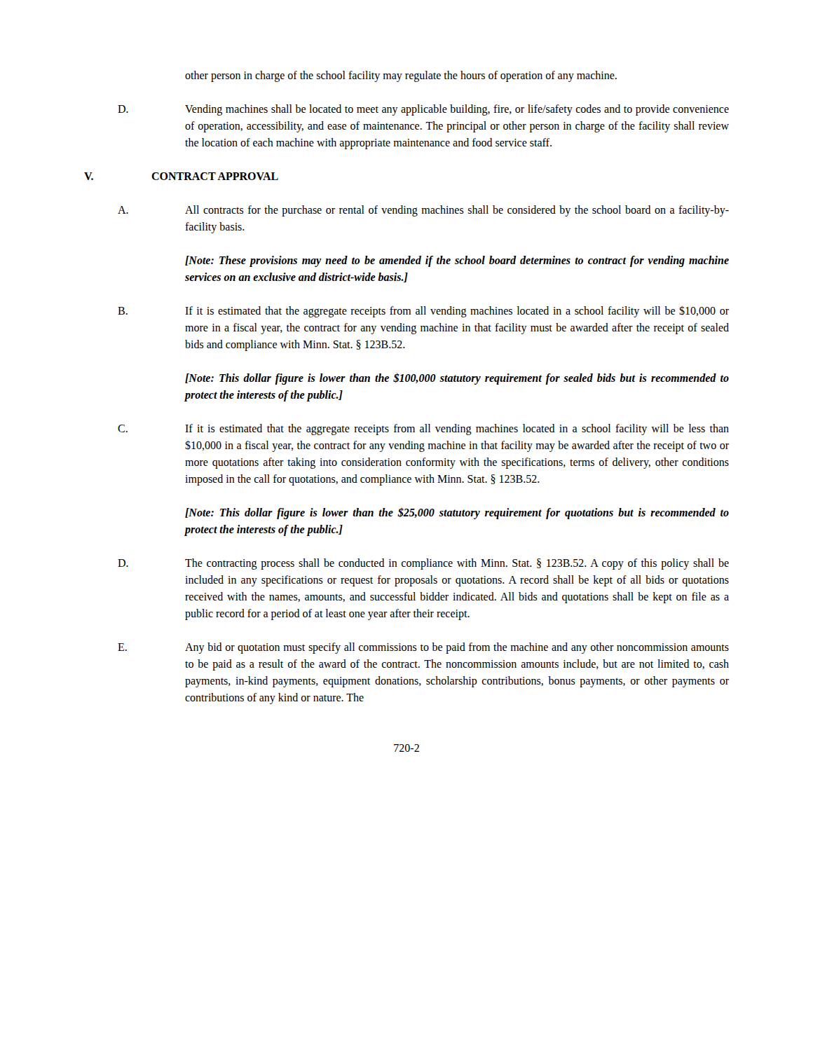other person in charge of the school facility may regulate the hours of operation of any machine.
D. Vending machines shall be located to meet any applicable building, fire, or life/safety codes and to provide convenience of operation, accessibility, and ease of maintenance. The principal or other person in charge of the facility shall review the location of each machine with appropriate maintenance and food service staff.
V. CONTRACT APPROVAL
A. All contracts for the purchase or rental of vending machines shall be considered by the school board on a facility-by-facility basis.
[Note: These provisions may need to be amended if the school board determines to contract for vending machine services on an exclusive and district-wide basis.]
B. If it is estimated that the aggregate receipts from all vending machines located in a school facility will be $10,000 or more in a fiscal year, the contract for any vending machine in that facility must be awarded after the receipt of sealed bids and compliance with Minn. Stat. § 123B.52.
[Note: This dollar figure is lower than the $100,000 statutory requirement for sealed bids but is recommended to protect the interests of the public.]
C. If it is estimated that the aggregate receipts from all vending machines located in a school facility will be less than $10,000 in a fiscal year, the contract for any vending machine in that facility may be awarded after the receipt of two or more quotations after taking into consideration conformity with the specifications, terms of delivery, other conditions imposed in the call for quotations, and compliance with Minn. Stat. § 123B.52.
[Note: This dollar figure is lower than the $25,000 statutory requirement for quotations but is recommended to protect the interests of the public.]
D. The contracting process shall be conducted in compliance with Minn. Stat. § 123B.52. A copy of this policy shall be included in any specifications or request for proposals or quotations. A record shall be kept of all bids or quotations received with the names, amounts, and successful bidder indicated. All bids and quotations shall be kept on file as a public record for a period of at least one year after their receipt.
E. Any bid or quotation must specify all commissions to be paid from the machine and any other noncommission amounts to be paid as a result of the award of the contract. The noncommission amounts include, but are not limited to, cash payments, in-kind payments, equipment donations, scholarship contributions, bonus payments, or other payments or contributions of any kind or nature. The
720-2